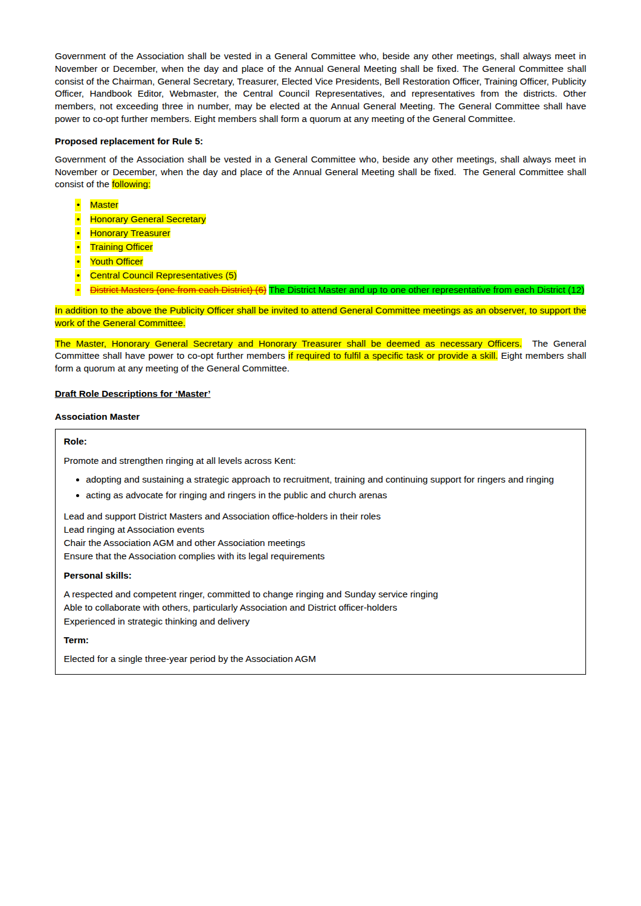Government of the Association shall be vested in a General Committee who, beside any other meetings, shall always meet in November or December, when the day and place of the Annual General Meeting shall be fixed. The General Committee shall consist of the Chairman, General Secretary, Treasurer, Elected Vice Presidents, Bell Restoration Officer, Training Officer, Publicity Officer, Handbook Editor, Webmaster, the Central Council Representatives, and representatives from the districts. Other members, not exceeding three in number, may be elected at the Annual General Meeting. The General Committee shall have power to co-opt further members. Eight members shall form a quorum at any meeting of the General Committee.
Proposed replacement for Rule 5:
Government of the Association shall be vested in a General Committee who, beside any other meetings, shall always meet in November or December, when the day and place of the Annual General Meeting shall be fixed. The General Committee shall consist of the following:
Master
Honorary General Secretary
Honorary Treasurer
Training Officer
Youth Officer
Central Council Representatives (5)
District Masters (one from each District) (6) The District Master and up to one other representative from each District (12)
In addition to the above the Publicity Officer shall be invited to attend General Committee meetings as an observer, to support the work of the General Committee.
The Master, Honorary General Secretary and Honorary Treasurer shall be deemed as necessary Officers. The General Committee shall have power to co-opt further members if required to fulfil a specific task or provide a skill. Eight members shall form a quorum at any meeting of the General Committee.
Draft Role Descriptions for ‘Master’
Association Master
Role:
Promote and strengthen ringing at all levels across Kent:
adopting and sustaining a strategic approach to recruitment, training and continuing support for ringers and ringing
acting as advocate for ringing and ringers in the public and church arenas
Lead and support District Masters and Association office-holders in their roles
Lead ringing at Association events
Chair the Association AGM and other Association meetings
Ensure that the Association complies with its legal requirements
Personal skills:
A respected and competent ringer, committed to change ringing and Sunday service ringing
Able to collaborate with others, particularly Association and District officer-holders
Experienced in strategic thinking and delivery
Term:
Elected for a single three-year period by the Association AGM